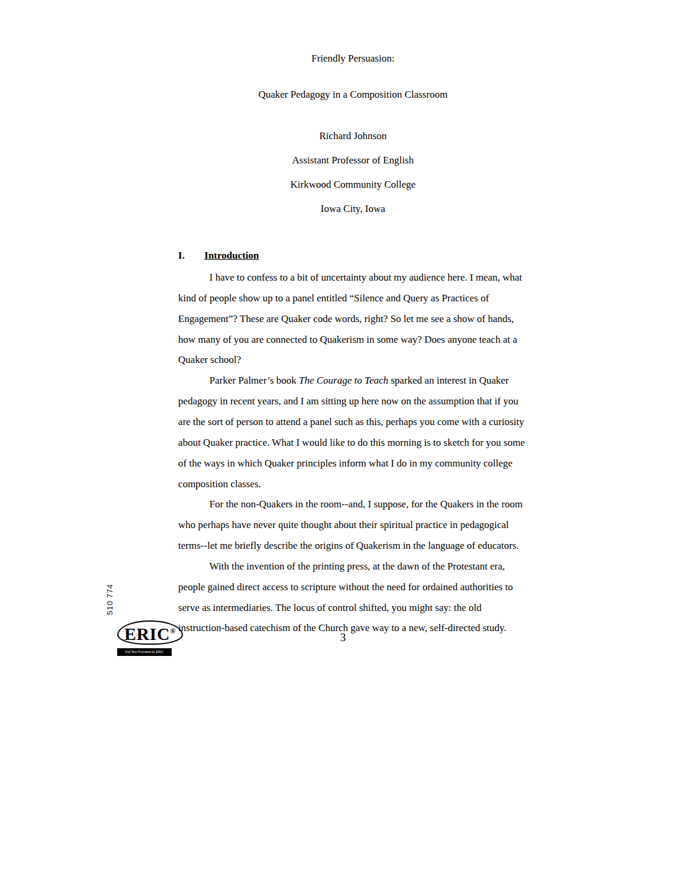Friendly Persuasion:
Quaker Pedagogy in a Composition Classroom
Richard Johnson
Assistant Professor of English
Kirkwood Community College
Iowa City, Iowa
I. Introduction
I have to confess to a bit of uncertainty about my audience here. I mean, what kind of people show up to a panel entitled “Silence and Query as Practices of Engagement”? These are Quaker code words, right? So let me see a show of hands, how many of you are connected to Quakerism in some way? Does anyone teach at a Quaker school?
Parker Palmer’s book The Courage to Teach sparked an interest in Quaker pedagogy in recent years, and I am sitting up here now on the assumption that if you are the sort of person to attend a panel such as this, perhaps you come with a curiosity about Quaker practice. What I would like to do this morning is to sketch for you some of the ways in which Quaker principles inform what I do in my community college composition classes.
For the non-Quakers in the room--and, I suppose, for the Quakers in the room who perhaps have never quite thought about their spiritual practice in pedagogical terms--let me briefly describe the origins of Quakerism in the language of educators.
With the invention of the printing press, at the dawn of the Protestant era, people gained direct access to scripture without the need for ordained authorities to serve as intermediaries. The locus of control shifted, you might say: the old instruction-based catechism of the Church gave way to a new, self-directed study.
510 774
ERIC®
Full Text Provided by ERIC
3